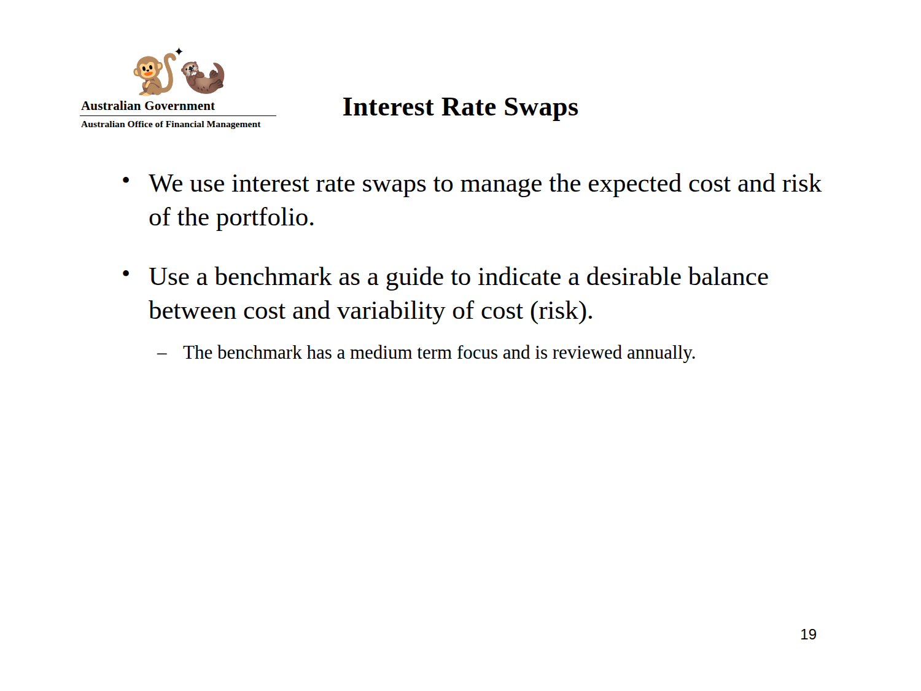✦🐒🦦
Australian Government
Australian Office of Financial Management
Interest Rate Swaps
We use interest rate swaps to manage the expected cost and risk of the portfolio.
Use a benchmark as a guide to indicate a desirable balance between cost and variability of cost (risk).
The benchmark has a medium term focus and is reviewed annually.
19